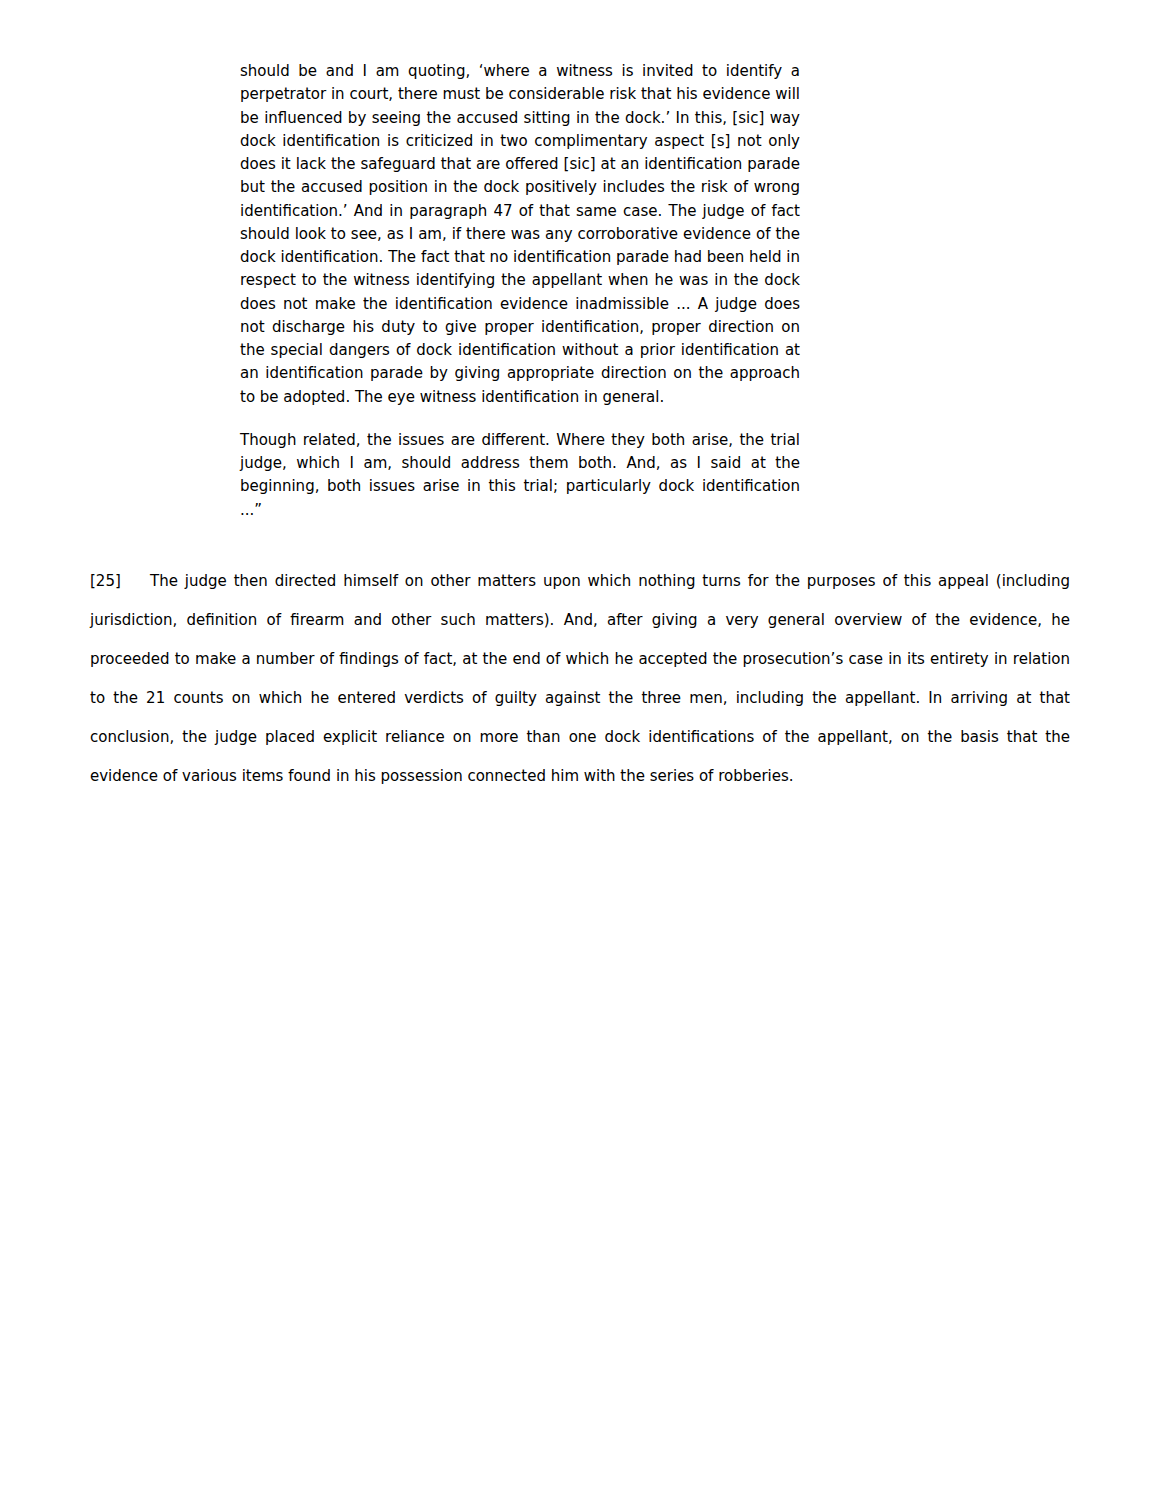should be and I am quoting, ‘where a witness is invited to identify a perpetrator in court, there must be considerable risk that his evidence will be influenced by seeing the accused sitting in the dock.’ In this, [sic] way dock identification is criticized in two complimentary aspect [s] not only does it lack the safeguard that are offered [sic] at an identification parade but the accused position in the dock positively includes the risk of wrong identification.’ And in paragraph 47 of that same case. The judge of fact should look to see, as I am, if there was any corroborative evidence of the dock identification. The fact that no identification parade had been held in respect to the witness identifying the appellant when he was in the dock does not make the identification evidence inadmissible ... A judge does not discharge his duty to give proper identification, proper direction on the special dangers of dock identification without a prior identification at an identification parade by giving appropriate direction on the approach to be adopted. The eye witness identification in general.
Though related, the issues are different. Where they both arise, the trial judge, which I am, should address them both. And, as I said at the beginning, both issues arise in this trial; particularly dock identification ...”
[25] The judge then directed himself on other matters upon which nothing turns for the purposes of this appeal (including jurisdiction, definition of firearm and other such matters). And, after giving a very general overview of the evidence, he proceeded to make a number of findings of fact, at the end of which he accepted the prosecution’s case in its entirety in relation to the 21 counts on which he entered verdicts of guilty against the three men, including the appellant. In arriving at that conclusion, the judge placed explicit reliance on more than one dock identifications of the appellant, on the basis that the evidence of various items found in his possession connected him with the series of robberies.